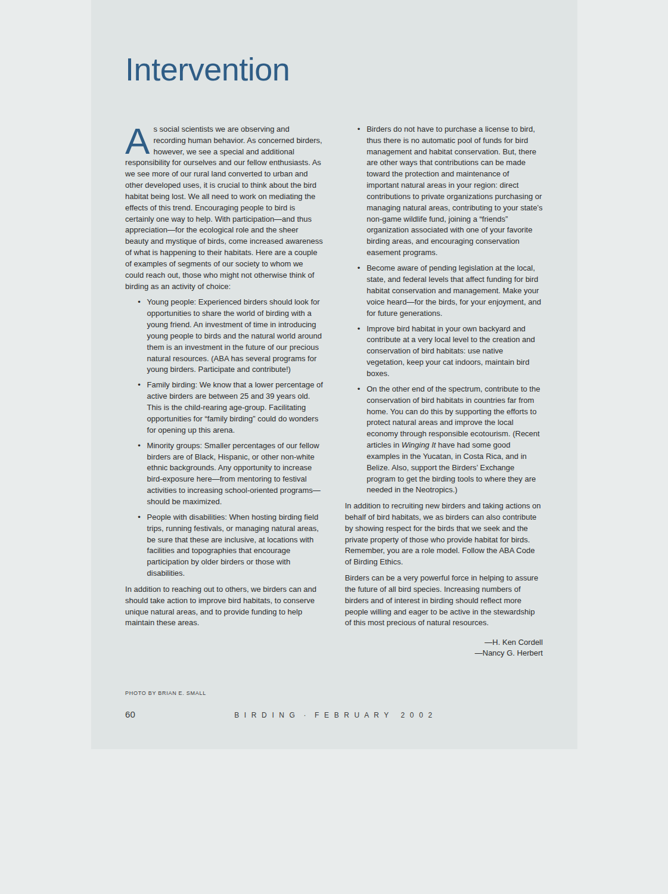Intervention
As social scientists we are observing and recording human behavior. As concerned birders, however, we see a special and additional responsibility for ourselves and our fellow enthusiasts. As we see more of our rural land converted to urban and other developed uses, it is crucial to think about the bird habitat being lost. We all need to work on mediating the effects of this trend. Encouraging people to bird is certainly one way to help. With participation—and thus appreciation—for the ecological role and the sheer beauty and mystique of birds, come increased awareness of what is happening to their habitats. Here are a couple of examples of segments of our society to whom we could reach out, those who might not otherwise think of birding as an activity of choice:
Young people: Experienced birders should look for opportunities to share the world of birding with a young friend. An investment of time in introducing young people to birds and the natural world around them is an investment in the future of our precious natural resources. (ABA has several programs for young birders. Participate and contribute!)
Family birding: We know that a lower percentage of active birders are between 25 and 39 years old. This is the child-rearing age-group. Facilitating opportunities for “family birding” could do wonders for opening up this arena.
Minority groups: Smaller percentages of our fellow birders are of Black, Hispanic, or other non-white ethnic backgrounds. Any opportunity to increase bird-exposure here—from mentoring to festival activities to increasing school-oriented programs—should be maximized.
People with disabilities: When hosting birding field trips, running festivals, or managing natural areas, be sure that these are inclusive, at locations with facilities and topographies that encourage participation by older birders or those with disabilities.
In addition to reaching out to others, we birders can and should take action to improve bird habitats, to conserve unique natural areas, and to provide funding to help maintain these areas.
Birders do not have to purchase a license to bird, thus there is no automatic pool of funds for bird management and habitat conservation. But, there are other ways that contributions can be made toward the protection and maintenance of important natural areas in your region: direct contributions to private organizations purchasing or managing natural areas, contributing to your state’s non-game wildlife fund, joining a “friends” organization associated with one of your favorite birding areas, and encouraging conservation easement programs.
Become aware of pending legislation at the local, state, and federal levels that affect funding for bird habitat conservation and management. Make your voice heard—for the birds, for your enjoyment, and for future generations.
Improve bird habitat in your own backyard and contribute at a very local level to the creation and conservation of bird habitats: use native vegetation, keep your cat indoors, maintain bird boxes.
On the other end of the spectrum, contribute to the conservation of bird habitats in countries far from home. You can do this by supporting the efforts to protect natural areas and improve the local economy through responsible ecotourism. (Recent articles in Winging It have had some good examples in the Yucatan, in Costa Rica, and in Belize. Also, support the Birders’ Exchange program to get the birding tools to where they are needed in the Neotropics.)
In addition to recruiting new birders and taking actions on behalf of bird habitats, we as birders can also contribute by showing respect for the birds that we seek and the private property of those who provide habitat for birds. Remember, you are a role model. Follow the ABA Code of Birding Ethics.
Birders can be a very powerful force in helping to assure the future of all bird species. Increasing numbers of birders and of interest in birding should reflect more people willing and eager to be active in the stewardship of this most precious of natural resources.
—H. Ken Cordell
—Nancy G. Herbert
PHOTO BY BRIAN E. SMALL
60
B I R D I N G · F E B R U A R Y 2 0 0 2